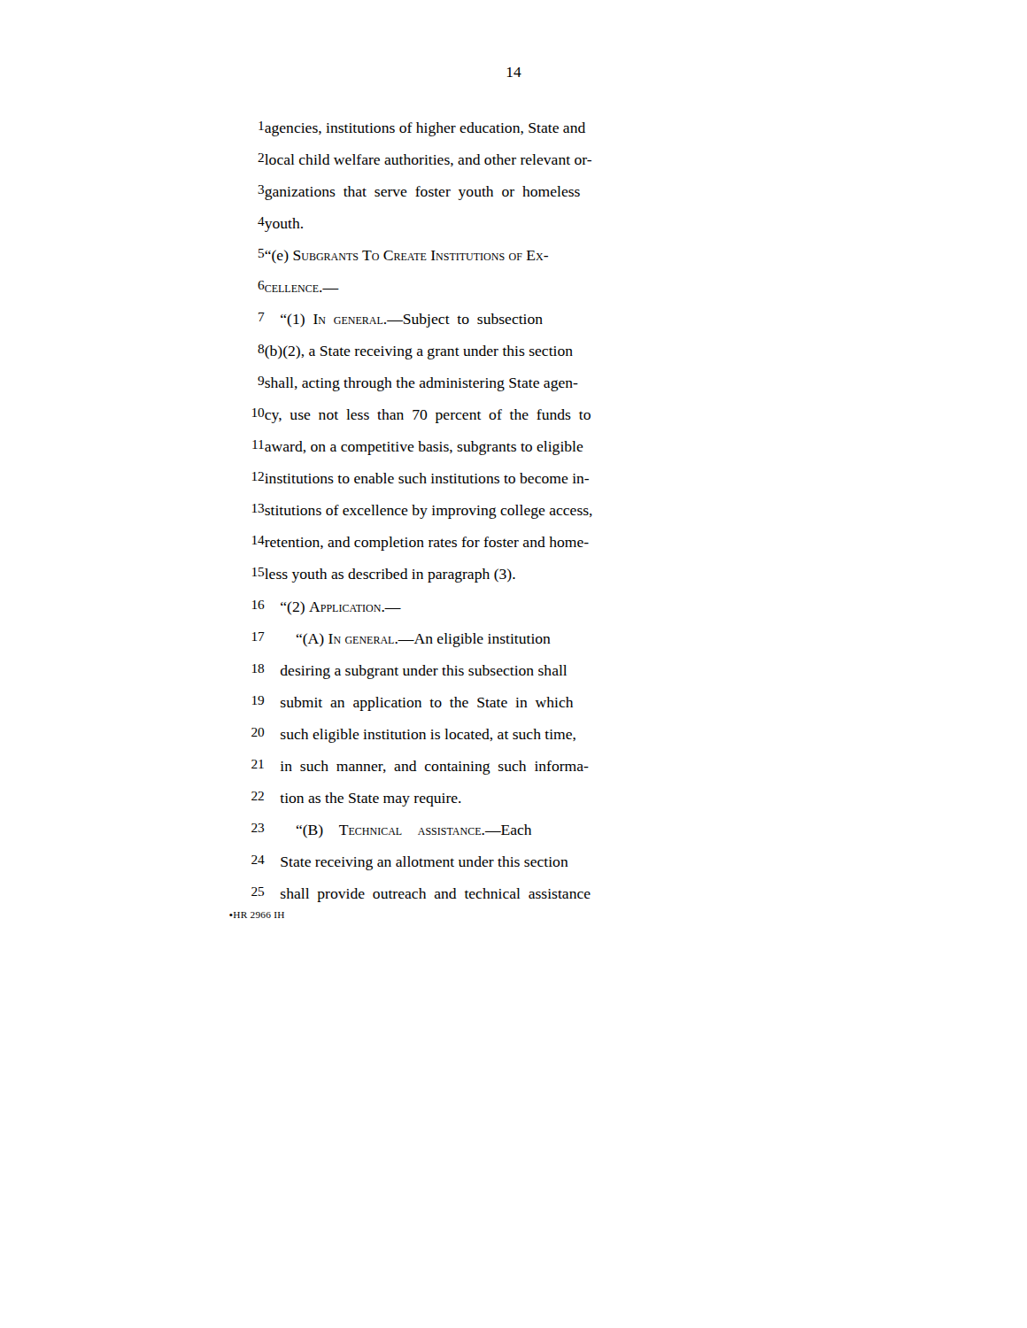14
| 1 | agencies, institutions of higher education, State and |
| 2 | local child welfare authorities, and other relevant or- |
| 3 | ganizations that serve foster youth or homeless |
| 4 | youth. |
| 5 | “(e) Subgrants To Create Institutions of Ex- |
| 6 | cellence .— |
| 7 | “(1) In general .—Subject to subsection |
| 8 | (b)(2), a State receiving a grant under this section |
| 9 | shall, acting through the administering State agen- |
| 10 | cy, use not less than 70 percent of the funds to |
| 11 | award, on a competitive basis, subgrants to eligible |
| 12 | institutions to enable such institutions to become in- |
| 13 | stitutions of excellence by improving college access, |
| 14 | retention, and completion rates for foster and home- |
| 15 | less youth as described in paragraph (3). |
| 16 | “(2) Application .— |
| 17 | “(A) In general .—An eligible institution |
| 18 | desiring a subgrant under this subsection shall |
| 19 | submit an application to the State in which |
| 20 | such eligible institution is located, at such time, |
| 21 | in such manner, and containing such informa- |
| 22 | tion as the State may require. |
| 23 | “(B) Technical assistance .—Each |
| 24 | State receiving an allotment under this section |
| 25 | shall provide outreach and technical assistance |
•HR 2966 IH